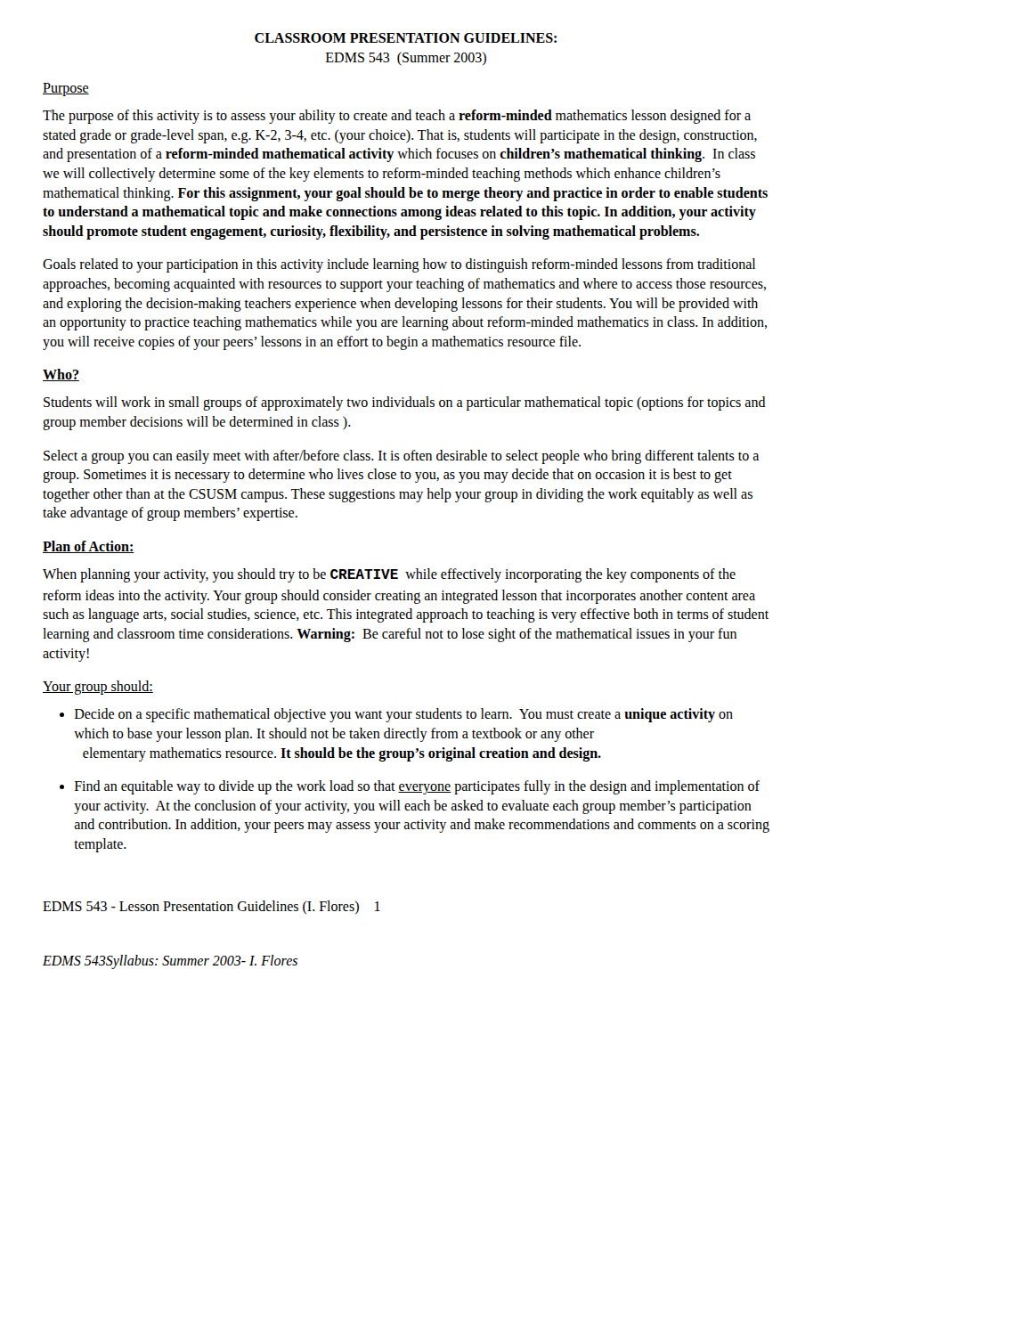CLASSROOM PRESENTATION GUIDELINES:
EDMS 543 (Summer 2003)
Purpose
The purpose of this activity is to assess your ability to create and teach a reform-minded mathematics lesson designed for a stated grade or grade-level span, e.g. K-2, 3-4, etc. (your choice). That is, students will participate in the design, construction, and presentation of a reform-minded mathematical activity which focuses on children’s mathematical thinking. In class we will collectively determine some of the key elements to reform-minded teaching methods which enhance children’s mathematical thinking. For this assignment, your goal should be to merge theory and practice in order to enable students to understand a mathematical topic and make connections among ideas related to this topic. In addition, your activity should promote student engagement, curiosity, flexibility, and persistence in solving mathematical problems.
Goals related to your participation in this activity include learning how to distinguish reform-minded lessons from traditional approaches, becoming acquainted with resources to support your teaching of mathematics and where to access those resources, and exploring the decision-making teachers experience when developing lessons for their students. You will be provided with an opportunity to practice teaching mathematics while you are learning about reform-minded mathematics in class. In addition, you will receive copies of your peers’ lessons in an effort to begin a mathematics resource file.
Who?
Students will work in small groups of approximately two individuals on a particular mathematical topic (options for topics and group member decisions will be determined in class ).
Select a group you can easily meet with after/before class. It is often desirable to select people who bring different talents to a group. Sometimes it is necessary to determine who lives close to you, as you may decide that on occasion it is best to get together other than at the CSUSM campus. These suggestions may help your group in dividing the work equitably as well as take advantage of group members’ expertise.
Plan of Action:
When planning your activity, you should try to be CREATIVE while effectively incorporating the key components of the reform ideas into the activity. Your group should consider creating an integrated lesson that incorporates another content area such as language arts, social studies, science, etc. This integrated approach to teaching is very effective both in terms of student learning and classroom time considerations. Warning: Be careful not to lose sight of the mathematical issues in your fun activity!
Your group should:
Decide on a specific mathematical objective you want your students to learn. You must create a unique activity on which to base your lesson plan. It should not be taken directly from a textbook or any other elementary mathematics resource. It should be the group’s original creation and design.
Find an equitable way to divide up the work load so that everyone participates fully in the design and implementation of your activity. At the conclusion of your activity, you will each be asked to evaluate each group member’s participation and contribution. In addition, your peers may assess your activity and make recommendations and comments on a scoring template.
EDMS 543 - Lesson Presentation Guidelines (I. Flores) 1
EDMS 543Syllabus: Summer 2003- I. Flores